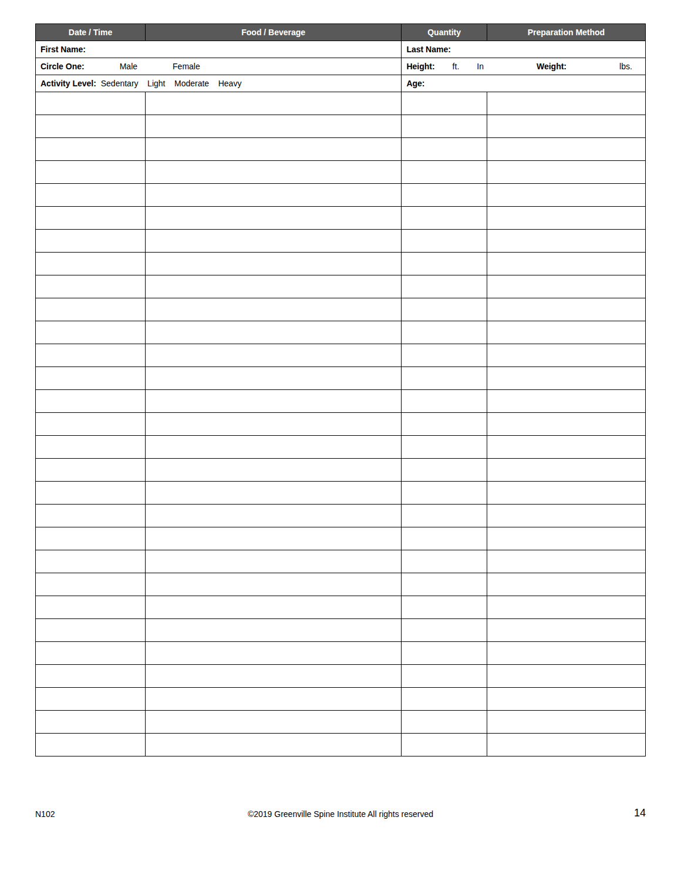| First Name: | Last Name: |
| Circle One: Male Female | Height: ft. In Weight: lbs. |
| Activity Level: Sedentary Light Moderate Heavy | Age: |
| Date / Time | Food / Beverage | Quantity | Preparation Method |
N102 ©2019 Greenville Spine Institute All rights reserved 14